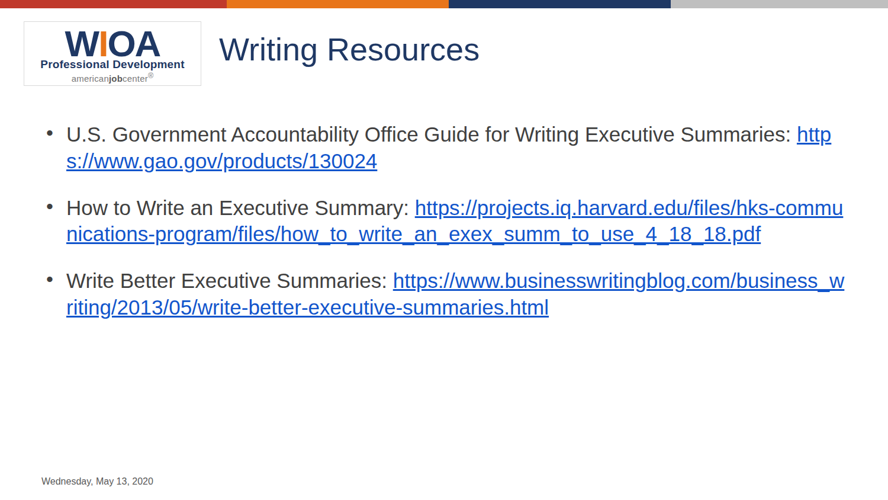WIOA
Professional Development
americanjobcenter®
Writing Resources
U.S. Government Accountability Office Guide for Writing Executive Summaries: https://www.gao.gov/products/130024
How to Write an Executive Summary: https://projects.iq.harvard.edu/files/hks-communications-program/files/how_to_write_an_exex_summ_to_use_4_18_18.pdf
Write Better Executive Summaries: https://www.businesswritingblog.com/business_writing/2013/05/write-better-executive-summaries.html
Wednesday, May 13, 2020